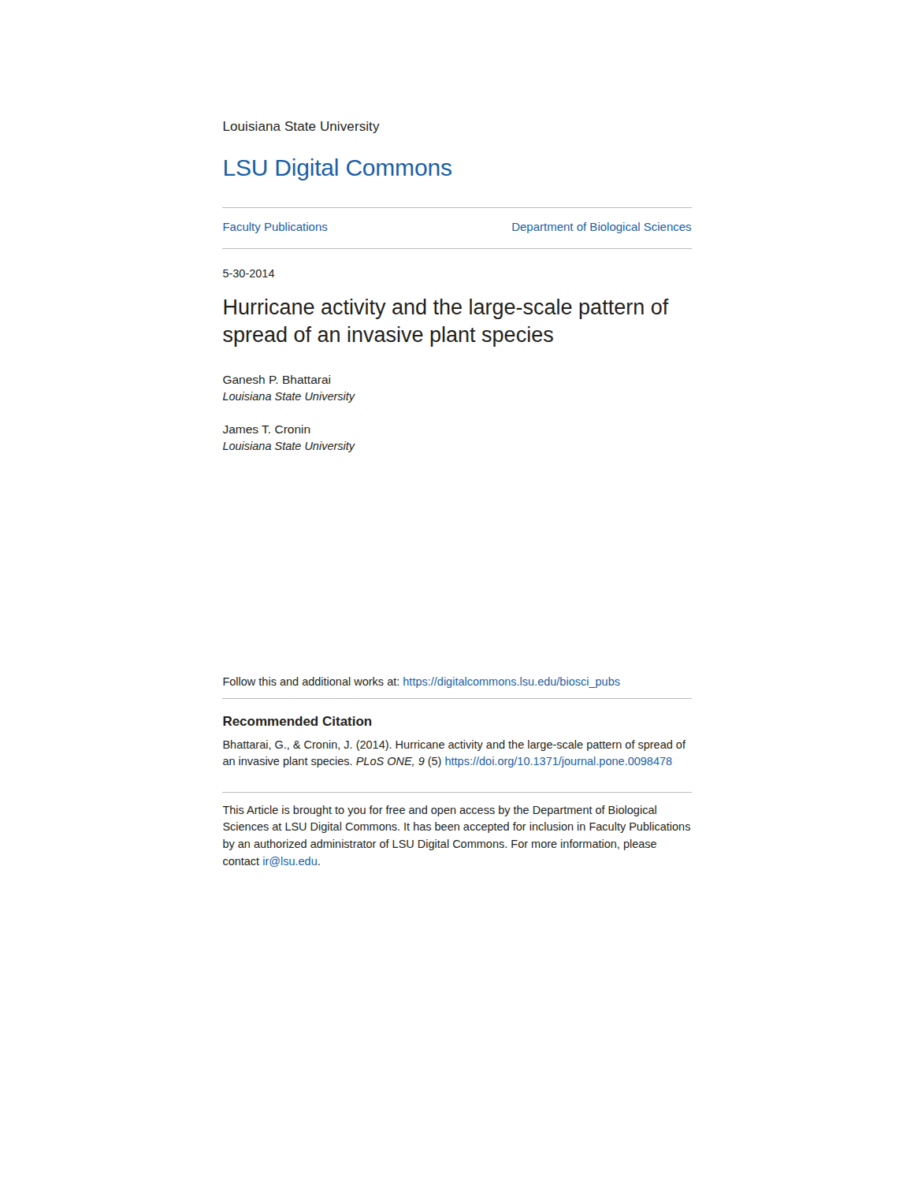Louisiana State University
LSU Digital Commons
Faculty Publications
Department of Biological Sciences
5-30-2014
Hurricane activity and the large-scale pattern of spread of an invasive plant species
Ganesh P. Bhattarai
Louisiana State University
James T. Cronin
Louisiana State University
Follow this and additional works at: https://digitalcommons.lsu.edu/biosci_pubs
Recommended Citation
Bhattarai, G., & Cronin, J. (2014). Hurricane activity and the large-scale pattern of spread of an invasive plant species. PLoS ONE, 9 (5) https://doi.org/10.1371/journal.pone.0098478
This Article is brought to you for free and open access by the Department of Biological Sciences at LSU Digital Commons. It has been accepted for inclusion in Faculty Publications by an authorized administrator of LSU Digital Commons. For more information, please contact ir@lsu.edu.